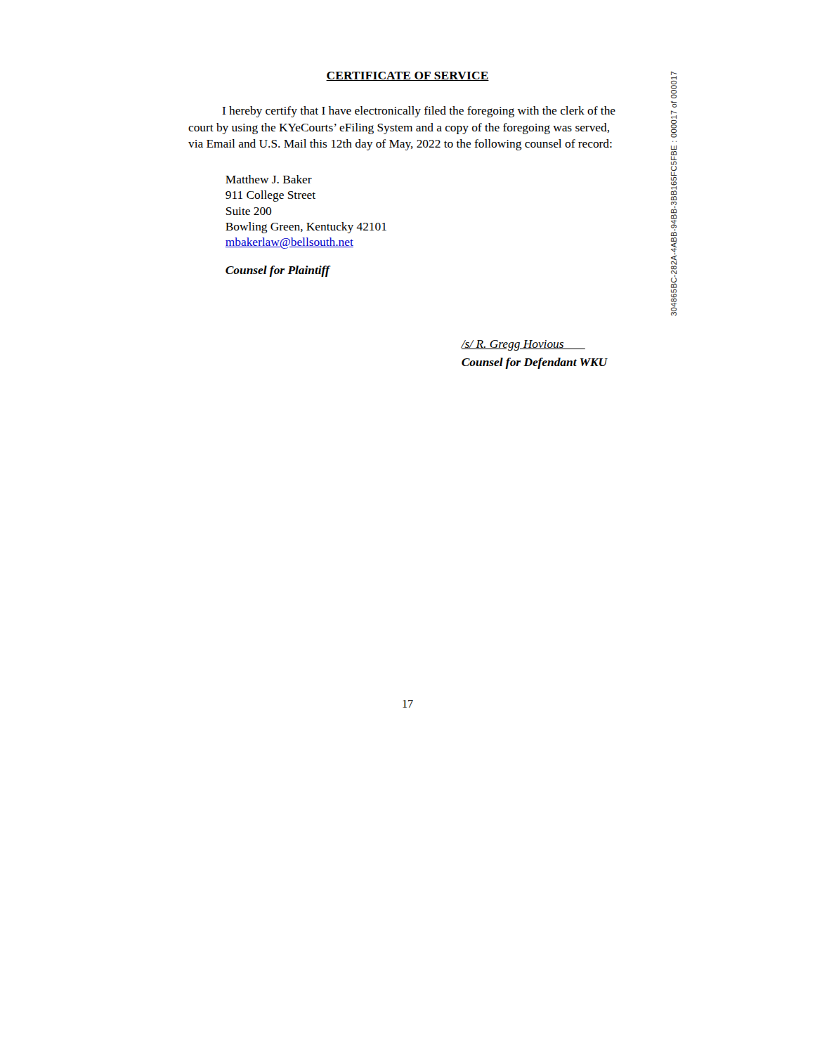304865BC-282A-4ABB-94BB-3BB165FC5FBE : 000017 of 000017
CERTIFICATE OF SERVICE
I hereby certify that I have electronically filed the foregoing with the clerk of the court by using the KYeCourts’ eFiling System and a copy of the foregoing was served, via Email and U.S. Mail this 12th day of May, 2022 to the following counsel of record:
Matthew J. Baker
911 College Street
Suite 200
Bowling Green, Kentucky 42101
mbakerlaw@bellsouth.net
Counsel for Plaintiff
/s/ R. Gregg Hovious
Counsel for Defendant WKU
17